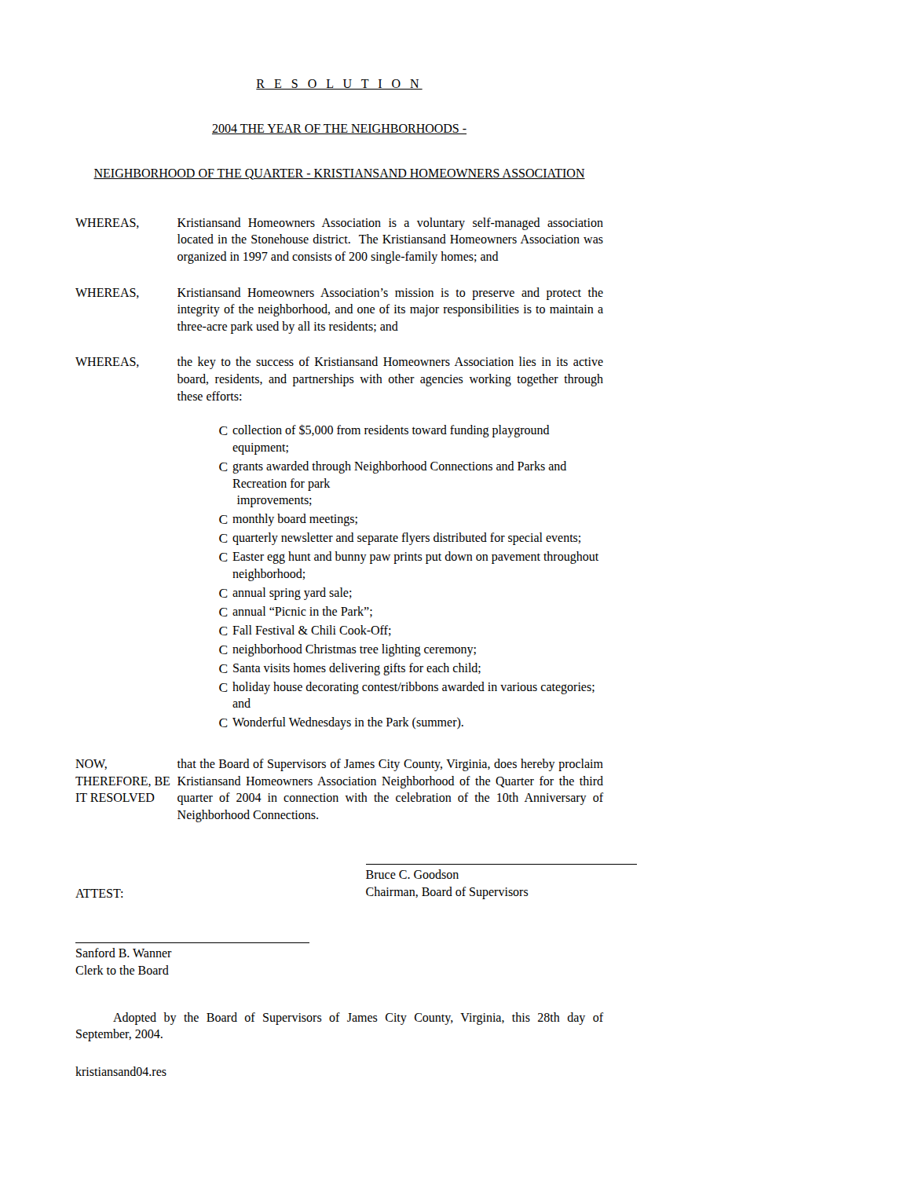R E S O L U T I O N
2004 THE YEAR OF THE NEIGHBORHOODS -
NEIGHBORHOOD OF THE QUARTER - KRISTIANSAND HOMEOWNERS ASSOCIATION
Whereas,
Kristiansand Homeowners Association is a voluntary self-managed association located in the Stonehouse district. The Kristiansand Homeowners Association was organized in 1997 and consists of 200 single-family homes; and
Whereas,
Kristiansand Homeowners Association’s mission is to preserve and protect the integrity of the neighborhood, and one of its major responsibilities is to maintain a three-acre park used by all its residents; and
Whereas,
the key to the success of Kristiansand Homeowners Association lies in its active board, residents, and partnerships with other agencies working together through these efforts:
collection of $5,000 from residents toward funding playground equipment;
grants awarded through Neighborhood Connections and Parks and Recreation for parkimprovements;
monthly board meetings;
quarterly newsletter and separate flyers distributed for special events;
Easter egg hunt and bunny paw prints put down on pavement throughout neighborhood;
annual spring yard sale;
annual “Picnic in the Park”;
Fall Festival & Chili Cook-Off;
neighborhood Christmas tree lighting ceremony;
Santa visits homes delivering gifts for each child;
holiday house decorating contest/ribbons awarded in various categories; and
Wonderful Wednesdays in the Park (summer).
NOW, THEREFORE, BE IT RESOLVED
that the Board of Supervisors of James City County, Virginia, does hereby proclaim Kristiansand Homeowners Association Neighborhood of the Quarter for the third quarter of 2004 in connection with the celebration of the 10th Anniversary of Neighborhood Connections.
Bruce C. Goodson
Chairman, Board of Supervisors
ATTEST:
Sanford B. Wanner
Clerk to the Board
Adopted by the Board of Supervisors of James City County, Virginia, this 28th day of September, 2004.
kristiansand04.res